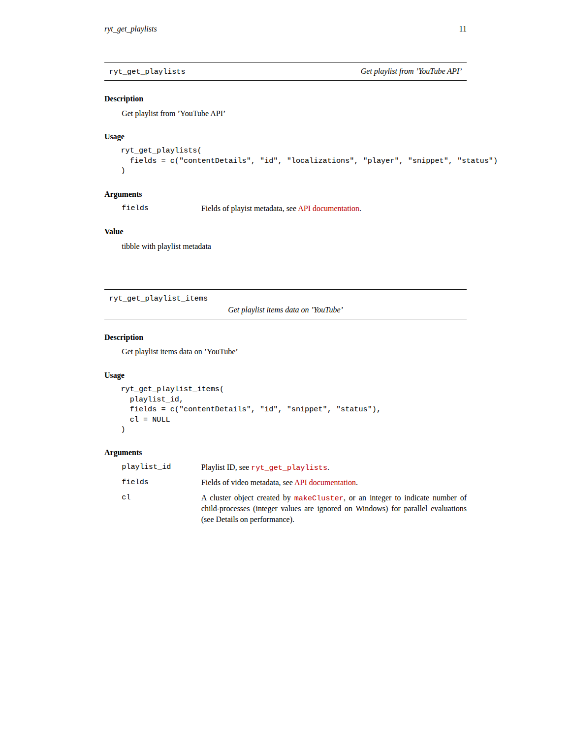ryt_get_playlists 11
ryt_get_playlists Get playlist from ’YouTube API’
Description
Get playlist from ’YouTube API’
Usage
ryt_get_playlists(
  fields = c("contentDetails", "id", "localizations", "player", "snippet", "status")
)
Arguments
fields
Fields of playist metadata, see API documentation.
Value
tibble with playlist metadata
ryt_get_playlist_items Get playlist items data on ’YouTube’
Description
Get playlist items data on ’YouTube’
Usage
ryt_get_playlist_items(
  playlist_id,
  fields = c("contentDetails", "id", "snippet", "status"),
  cl = NULL
)
Arguments
playlist_id
Playlist ID, see ryt_get_playlists.
fields
Fields of video metadata, see API documentation.
cl
A cluster object created by makeCluster, or an integer to indicate number of child-processes (integer values are ignored on Windows) for parallel evaluations (see Details on performance).